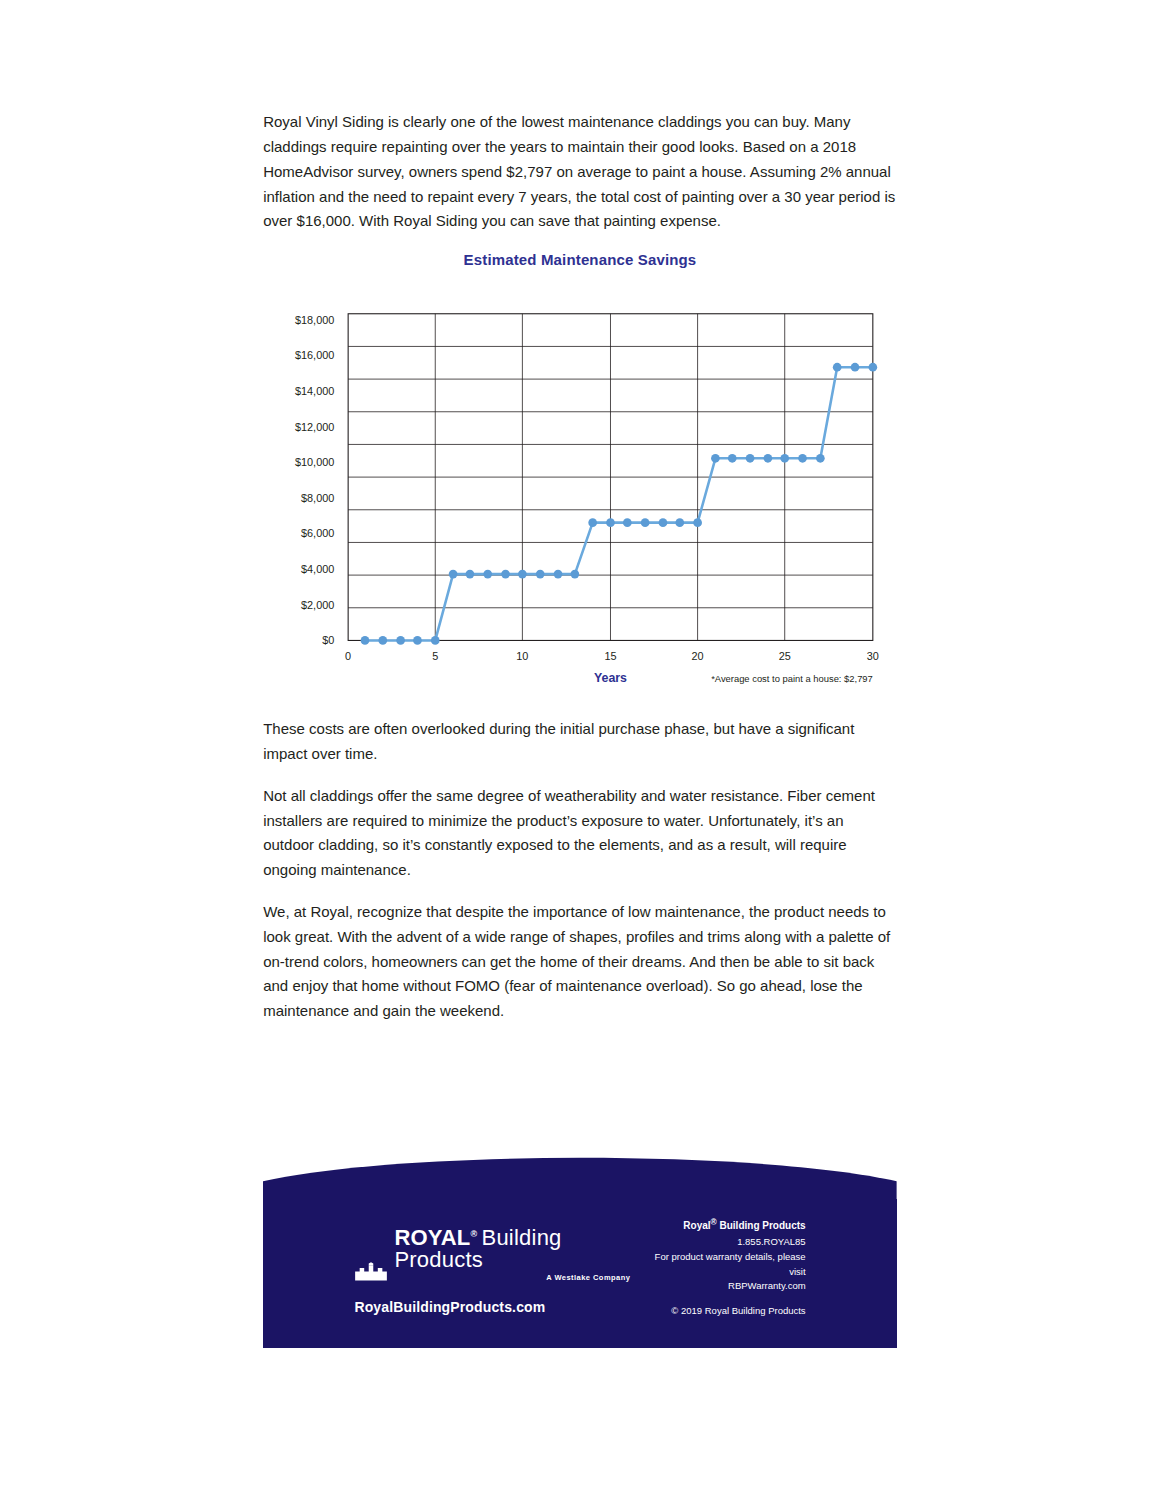Royal Vinyl Siding is clearly one of the lowest maintenance claddings you can buy. Many claddings require repainting over the years to maintain their good looks. Based on a 2018 HomeAdvisor survey, owners spend $2,797 on average to paint a house. Assuming 2% annual inflation and the need to repaint every 7 years, the total cost of painting over a 30 year period is over $16,000. With Royal Siding you can save that painting expense.
Estimated Maintenance Savings
$18,000 $16,000 $14,000 $12,000 $10,000 $8,000 $6,000 $4,000 $2,000 $0 0 5 10 15 20 25 30 Years *Average cost to paint a house: $2,797
These costs are often overlooked during the initial purchase phase, but have a significant impact over time.
Not all claddings offer the same degree of weatherability and water resistance. Fiber cement installers are required to minimize the product’s exposure to water. Unfortunately, it’s an outdoor cladding, so it’s constantly exposed to the elements, and as a result, will require ongoing maintenance.
We, at Royal, recognize that despite the importance of low maintenance, the product needs to look great. With the advent of a wide range of shapes, profiles and trims along with a palette of on-trend colors, homeowners can get the home of their dreams. And then be able to sit back and enjoy that home without FOMO (fear of maintenance overload). So go ahead, lose the maintenance and gain the weekend.
ROYAL® Building Products
A Westlake Company
RoyalBuildingProducts.com
Royal® Building Products
1.855.ROYAL85
For product warranty details, please visit
RBPWarranty.com
© 2019 Royal Building Products